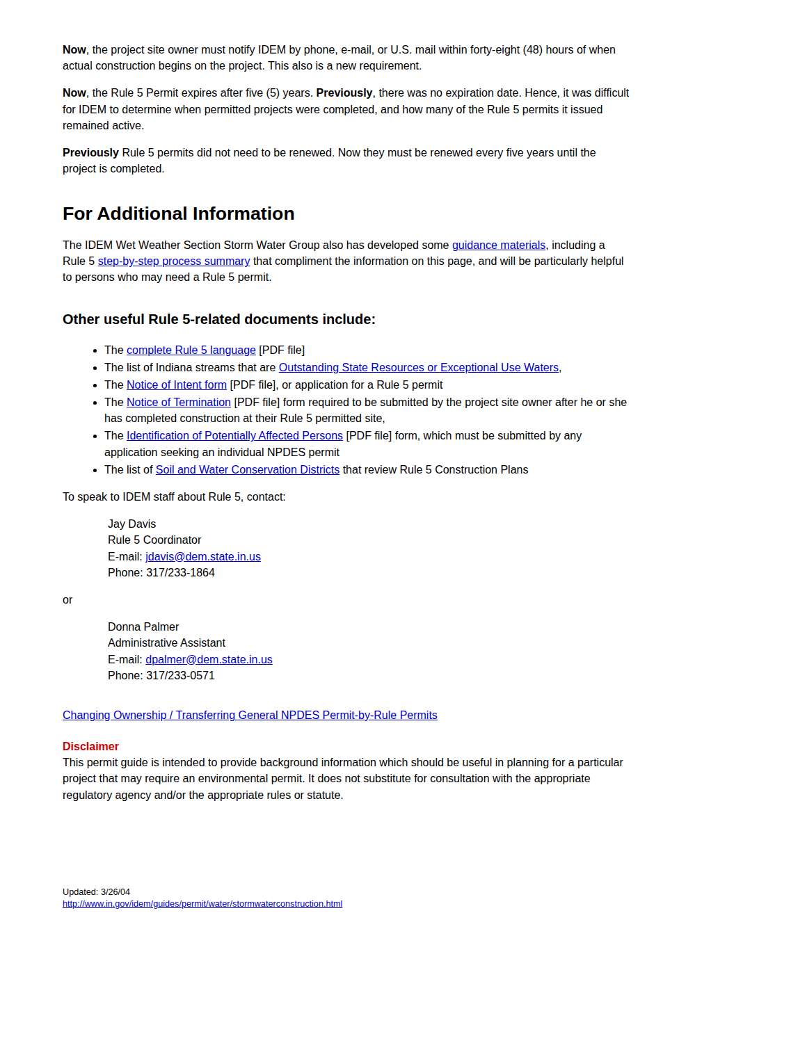Now, the project site owner must notify IDEM by phone, e-mail, or U.S. mail within forty-eight (48) hours of when actual construction begins on the project. This also is a new requirement.
Now, the Rule 5 Permit expires after five (5) years. Previously, there was no expiration date. Hence, it was difficult for IDEM to determine when permitted projects were completed, and how many of the Rule 5 permits it issued remained active.
Previously Rule 5 permits did not need to be renewed. Now they must be renewed every five years until the project is completed.
For Additional Information
The IDEM Wet Weather Section Storm Water Group also has developed some guidance materials, including a Rule 5 step-by-step process summary that compliment the information on this page, and will be particularly helpful to persons who may need a Rule 5 permit.
Other useful Rule 5-related documents include:
The complete Rule 5 language [PDF file]
The list of Indiana streams that are Outstanding State Resources or Exceptional Use Waters,
The Notice of Intent form [PDF file], or application for a Rule 5 permit
The Notice of Termination [PDF file] form required to be submitted by the project site owner after he or she has completed construction at their Rule 5 permitted site,
The Identification of Potentially Affected Persons [PDF file] form, which must be submitted by any application seeking an individual NPDES permit
The list of Soil and Water Conservation Districts that review Rule 5 Construction Plans
To speak to IDEM staff about Rule 5, contact:
Jay Davis
Rule 5 Coordinator
E-mail: jdavis@dem.state.in.us
Phone: 317/233-1864
or
Donna Palmer
Administrative Assistant
E-mail: dpalmer@dem.state.in.us
Phone: 317/233-0571
Changing Ownership / Transferring General NPDES Permit-by-Rule Permits
Disclaimer
This permit guide is intended to provide background information which should be useful in planning for a particular project that may require an environmental permit. It does not substitute for consultation with the appropriate regulatory agency and/or the appropriate rules or statute.
Updated: 3/26/04
http://www.in.gov/idem/guides/permit/water/stormwaterconstruction.html